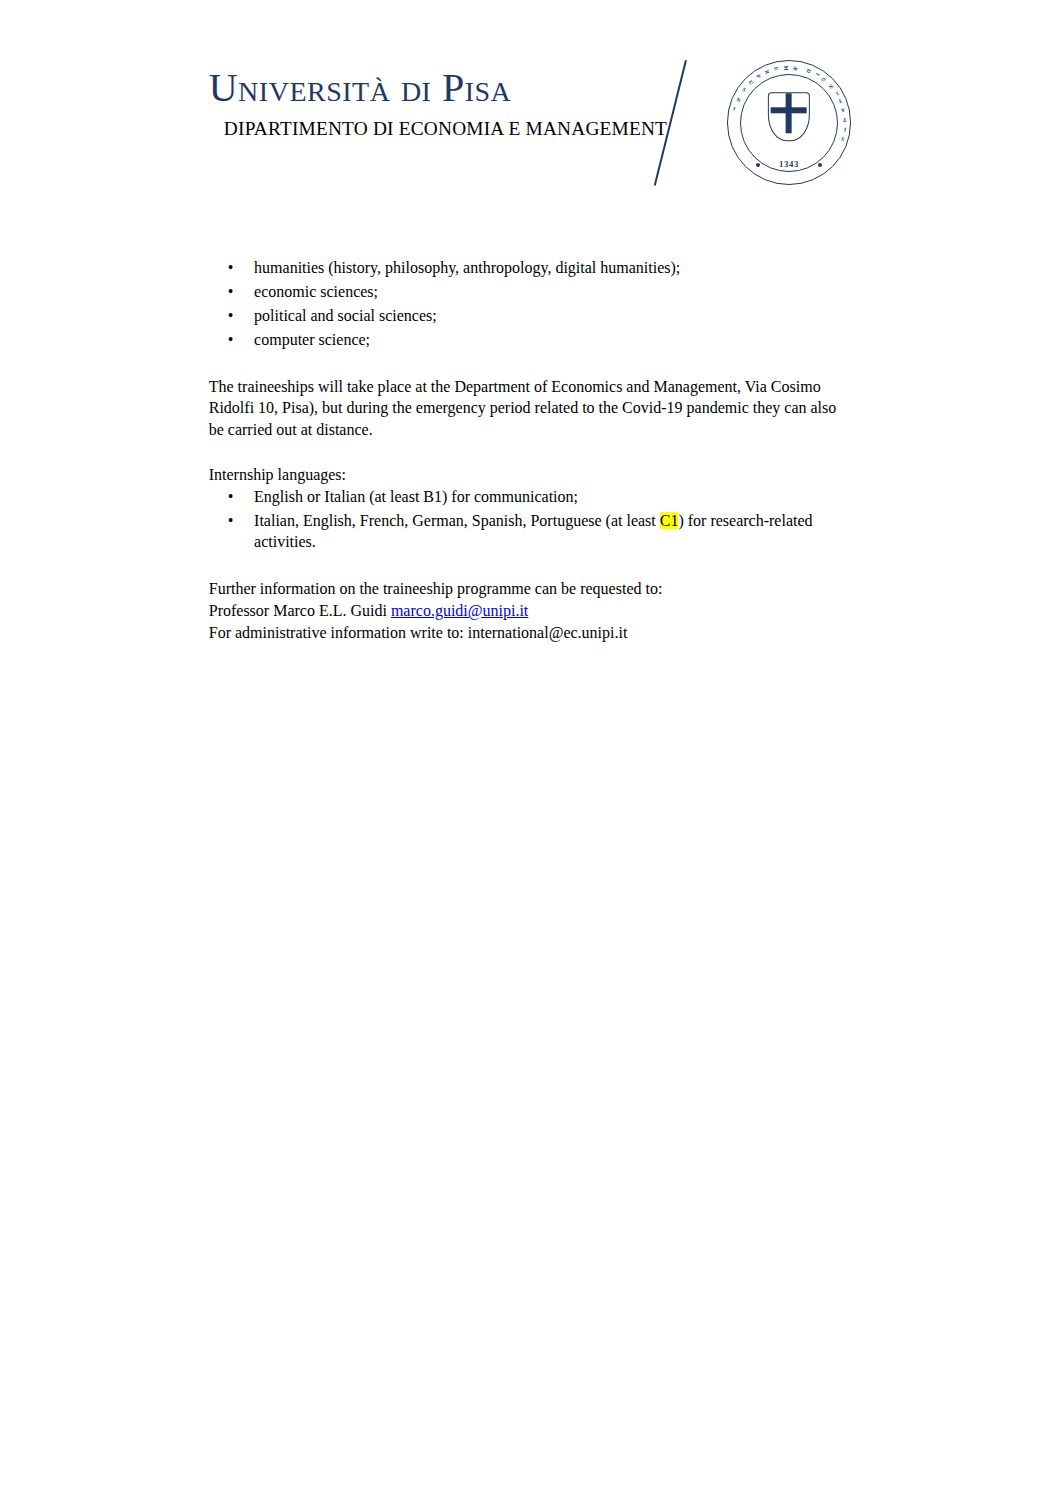I N S U P R E M Æ D I G N I T A T I S
1343
Università di Pisa
DIPARTIMENTO DI ECONOMIA E MANAGEMENT
humanities (history, philosophy, anthropology, digital humanities);
economic sciences;
political and social sciences;
computer science;
The traineeships will take place at the Department of Economics and Management, Via Cosimo Ridolfi 10, Pisa), but during the emergency period related to the Covid-19 pandemic they can also be carried out at distance.
Internship languages:
English or Italian (at least B1) for communication;
Italian, English, French, German, Spanish, Portuguese (at least C1) for research-related activities.
Further information on the traineeship programme can be requested to:
Professor Marco E.L. Guidi marco.guidi@unipi.it
For administrative information write to: international@ec.unipi.it